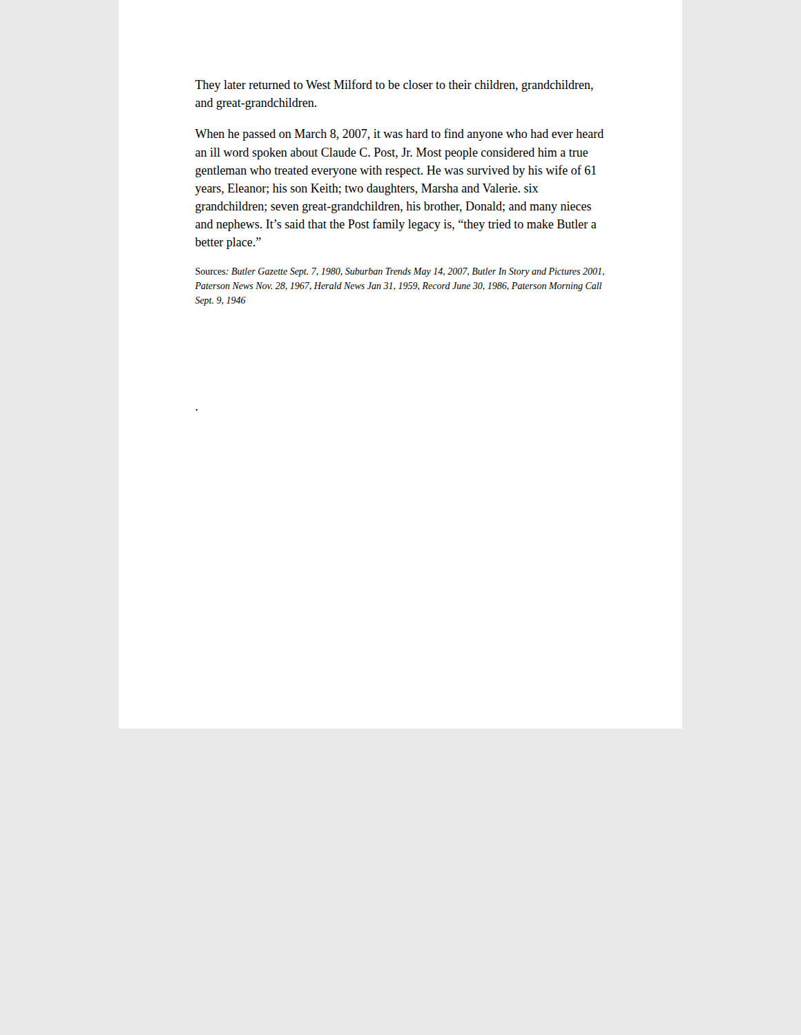They later returned to West Milford to be closer to their children, grandchildren, and great-grandchildren.
When he passed on March 8, 2007, it was hard to find anyone who had ever heard an ill word spoken about Claude C. Post, Jr. Most people considered him a true gentleman who treated everyone with respect. He was survived by his wife of 61 years, Eleanor; his son Keith; two daughters, Marsha and Valerie. six grandchildren; seven great-grandchildren, his brother, Donald; and many nieces and nephews. It’s said that the Post family legacy is, “they tried to make Butler a better place.”
Sources: Butler Gazette Sept. 7, 1980, Suburban Trends May 14, 2007, Butler In Story and Pictures 2001, Paterson News Nov. 28, 1967, Herald News Jan 31, 1959, Record June 30, 1986, Paterson Morning Call Sept. 9, 1946
.